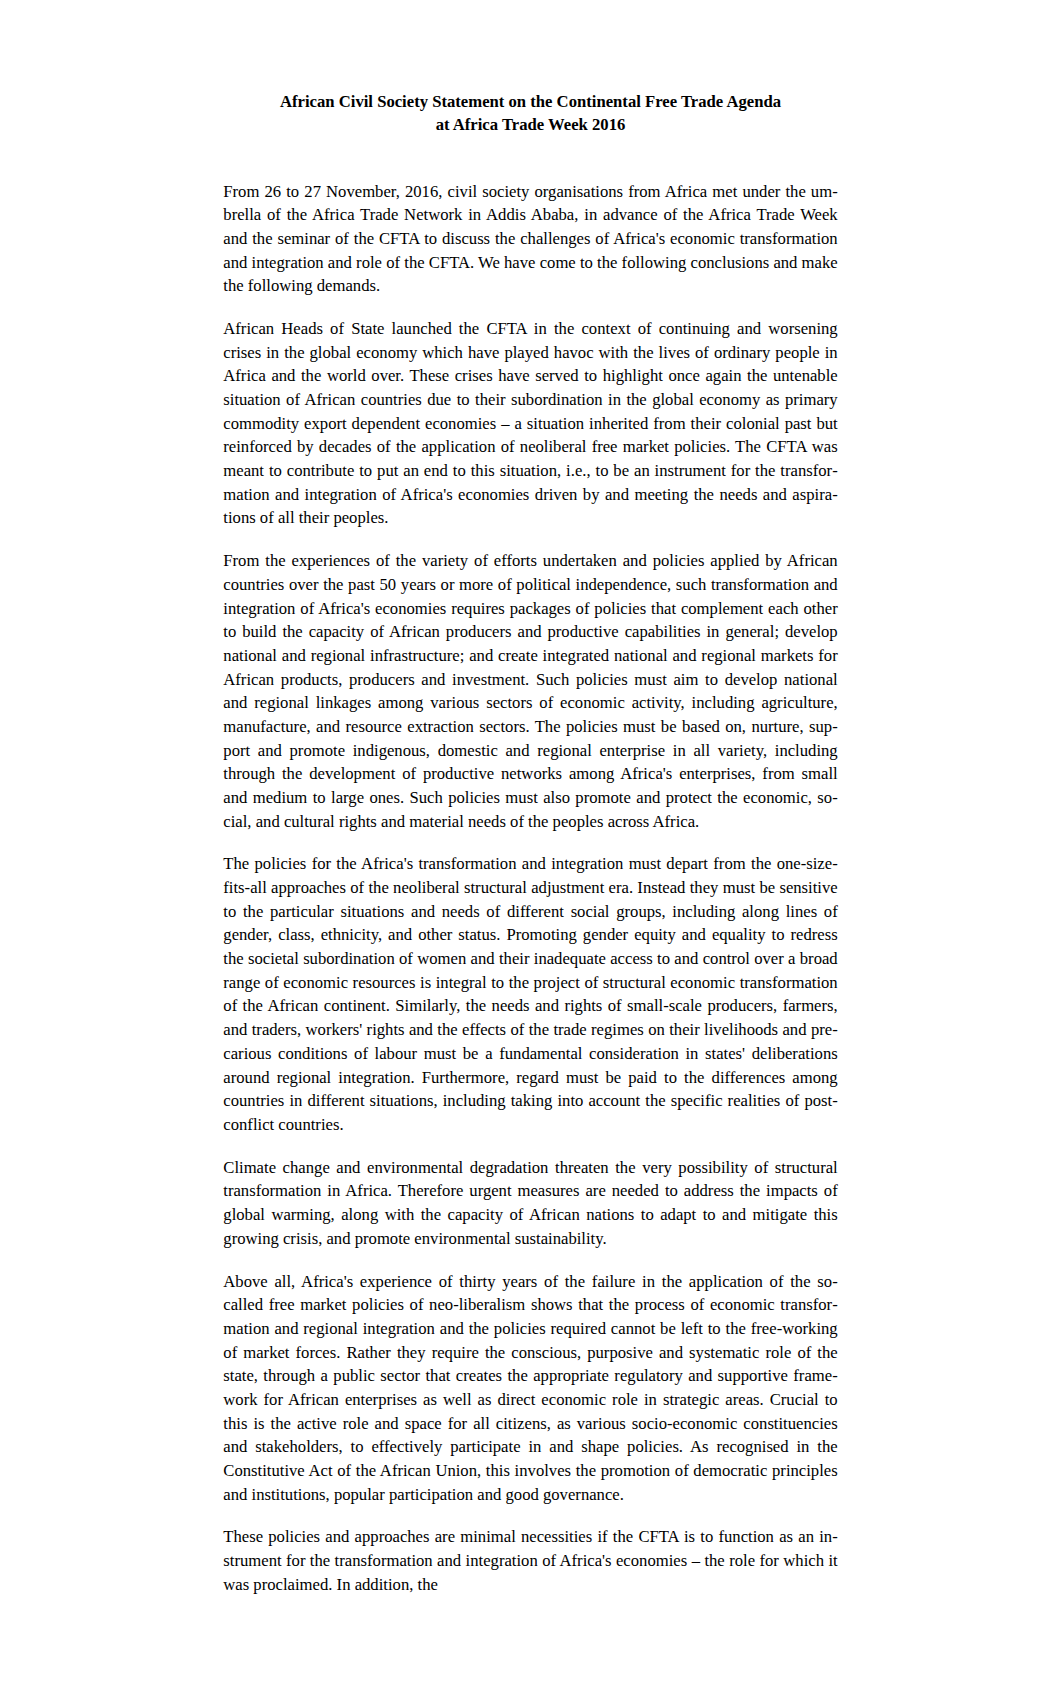African Civil Society Statement on the Continental Free Trade Agendaat Africa Trade Week 2016
From 26 to 27 November, 2016, civil society organisations from Africa met under the umbrella of the Africa Trade Network in Addis Ababa, in advance of the Africa Trade Week and the seminar of the CFTA to discuss the challenges of Africa's economic transformation and integration and role of the CFTA. We have come to the following conclusions and make the following demands.
African Heads of State launched the CFTA in the context of continuing and worsening crises in the global economy which have played havoc with the lives of ordinary people in Africa and the world over. These crises have served to highlight once again the untenable situation of African countries due to their subordination in the global economy as primary commodity export dependent economies – a situation inherited from their colonial past but reinforced by decades of the application of neoliberal free market policies. The CFTA was meant to contribute to put an end to this situation, i.e., to be an instrument for the transformation and integration of Africa's economies driven by and meeting the needs and aspirations of all their peoples.
From the experiences of the variety of efforts undertaken and policies applied by African countries over the past 50 years or more of political independence, such transformation and integration of Africa's economies requires packages of policies that complement each other to build the capacity of African producers and productive capabilities in general; develop national and regional infrastructure; and create integrated national and regional markets for African products, producers and investment. Such policies must aim to develop national and regional linkages among various sectors of economic activity, including agriculture, manufacture, and resource extraction sectors. The policies must be based on, nurture, support and promote indigenous, domestic and regional enterprise in all variety, including through the development of productive networks among Africa's enterprises, from small and medium to large ones. Such policies must also promote and protect the economic, social, and cultural rights and material needs of the peoples across Africa.
The policies for the Africa's transformation and integration must depart from the one-size-fits-all approaches of the neoliberal structural adjustment era. Instead they must be sensitive to the particular situations and needs of different social groups, including along lines of gender, class, ethnicity, and other status. Promoting gender equity and equality to redress the societal subordination of women and their inadequate access to and control over a broad range of economic resources is integral to the project of structural economic transformation of the African continent. Similarly, the needs and rights of small-scale producers, farmers, and traders, workers' rights and the effects of the trade regimes on their livelihoods and precarious conditions of labour must be a fundamental consideration in states' deliberations around regional integration. Furthermore, regard must be paid to the differences among countries in different situations, including taking into account the specific realities of post-conflict countries.
Climate change and environmental degradation threaten the very possibility of structural transformation in Africa. Therefore urgent measures are needed to address the impacts of global warming, along with the capacity of African nations to adapt to and mitigate this growing crisis, and promote environmental sustainability.
Above all, Africa's experience of thirty years of the failure in the application of the so-called free market policies of neo-liberalism shows that the process of economic transformation and regional integration and the policies required cannot be left to the free-working of market forces. Rather they require the conscious, purposive and systematic role of the state, through a public sector that creates the appropriate regulatory and supportive framework for African enterprises as well as direct economic role in strategic areas. Crucial to this is the active role and space for all citizens, as various socio-economic constituencies and stakeholders, to effectively participate in and shape policies. As recognised in the Constitutive Act of the African Union, this involves the promotion of democratic principles and institutions, popular participation and good governance.
These policies and approaches are minimal necessities if the CFTA is to function as an instrument for the transformation and integration of Africa's economies – the role for which it was proclaimed. In addition, the